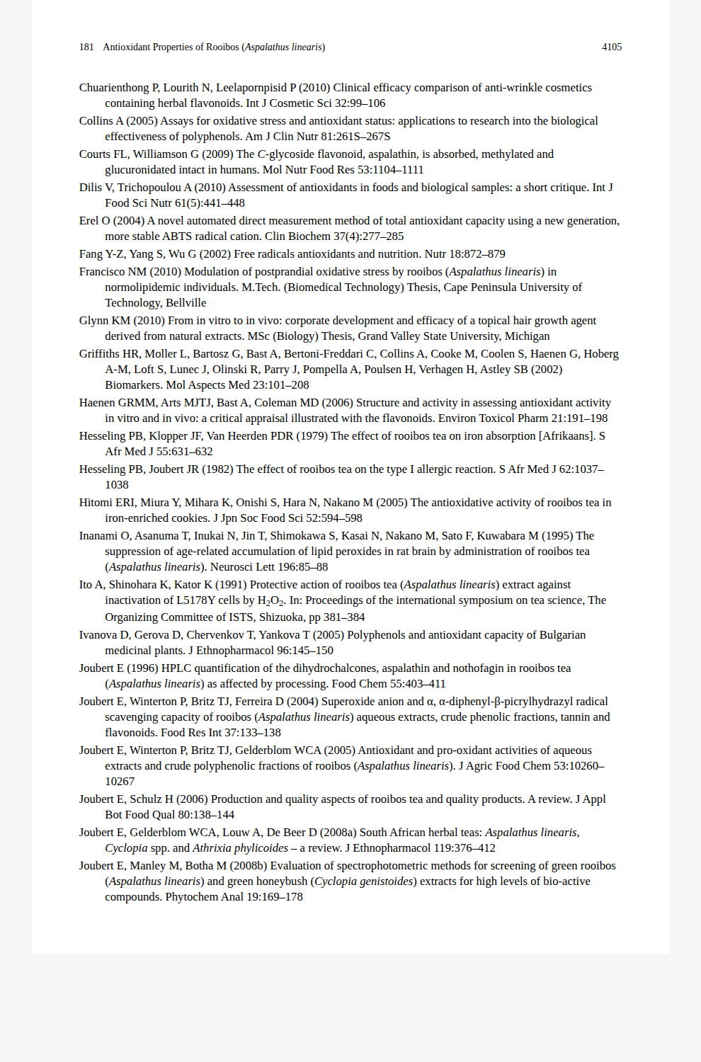181 Antioxidant Properties of Rooibos (Aspalathus linearis) 4105
Chuarienthong P, Lourith N, Leelapornpisid P (2010) Clinical efficacy comparison of anti-wrinkle cosmetics containing herbal flavonoids. Int J Cosmetic Sci 32:99–106
Collins A (2005) Assays for oxidative stress and antioxidant status: applications to research into the biological effectiveness of polyphenols. Am J Clin Nutr 81:261S–267S
Courts FL, Williamson G (2009) The C-glycoside flavonoid, aspalathin, is absorbed, methylated and glucuronidated intact in humans. Mol Nutr Food Res 53:1104–1111
Dilis V, Trichopoulou A (2010) Assessment of antioxidants in foods and biological samples: a short critique. Int J Food Sci Nutr 61(5):441–448
Erel O (2004) A novel automated direct measurement method of total antioxidant capacity using a new generation, more stable ABTS radical cation. Clin Biochem 37(4):277–285
Fang Y-Z, Yang S, Wu G (2002) Free radicals antioxidants and nutrition. Nutr 18:872–879
Francisco NM (2010) Modulation of postprandial oxidative stress by rooibos (Aspalathus linearis) in normolipidemic individuals. M.Tech. (Biomedical Technology) Thesis, Cape Peninsula University of Technology, Bellville
Glynn KM (2010) From in vitro to in vivo: corporate development and efficacy of a topical hair growth agent derived from natural extracts. MSc (Biology) Thesis, Grand Valley State University, Michigan
Griffiths HR, Moller L, Bartosz G, Bast A, Bertoni-Freddari C, Collins A, Cooke M, Coolen S, Haenen G, Hoberg A-M, Loft S, Lunec J, Olinski R, Parry J, Pompella A, Poulsen H, Verhagen H, Astley SB (2002) Biomarkers. Mol Aspects Med 23:101–208
Haenen GRMM, Arts MJTJ, Bast A, Coleman MD (2006) Structure and activity in assessing antioxidant activity in vitro and in vivo: a critical appraisal illustrated with the flavonoids. Environ Toxicol Pharm 21:191–198
Hesseling PB, Klopper JF, Van Heerden PDR (1979) The effect of rooibos tea on iron absorption [Afrikaans]. S Afr Med J 55:631–632
Hesseling PB, Joubert JR (1982) The effect of rooibos tea on the type I allergic reaction. S Afr Med J 62:1037–1038
Hitomi ERI, Miura Y, Mihara K, Onishi S, Hara N, Nakano M (2005) The antioxidative activity of rooibos tea in iron-enriched cookies. J Jpn Soc Food Sci 52:594–598
Inanami O, Asanuma T, Inukai N, Jin T, Shimokawa S, Kasai N, Nakano M, Sato F, Kuwabara M (1995) The suppression of age-related accumulation of lipid peroxides in rat brain by administration of rooibos tea (Aspalathus linearis). Neurosci Lett 196:85–88
Ito A, Shinohara K, Kator K (1991) Protective action of rooibos tea (Aspalathus linearis) extract against inactivation of L5178Y cells by H2O2. In: Proceedings of the international symposium on tea science, The Organizing Committee of ISTS, Shizuoka, pp 381–384
Ivanova D, Gerova D, Chervenkov T, Yankova T (2005) Polyphenols and antioxidant capacity of Bulgarian medicinal plants. J Ethnopharmacol 96:145–150
Joubert E (1996) HPLC quantification of the dihydrochalcones, aspalathin and nothofagin in rooibos tea (Aspalathus linearis) as affected by processing. Food Chem 55:403–411
Joubert E, Winterton P, Britz TJ, Ferreira D (2004) Superoxide anion and α, α-diphenyl-β-picrylhydrazyl radical scavenging capacity of rooibos (Aspalathus linearis) aqueous extracts, crude phenolic fractions, tannin and flavonoids. Food Res Int 37:133–138
Joubert E, Winterton P, Britz TJ, Gelderblom WCA (2005) Antioxidant and pro-oxidant activities of aqueous extracts and crude polyphenolic fractions of rooibos (Aspalathus linearis). J Agric Food Chem 53:10260–10267
Joubert E, Schulz H (2006) Production and quality aspects of rooibos tea and quality products. A review. J Appl Bot Food Qual 80:138–144
Joubert E, Gelderblom WCA, Louw A, De Beer D (2008a) South African herbal teas: Aspalathus linearis, Cyclopia spp. and Athrixia phylicoides – a review. J Ethnopharmacol 119:376–412
Joubert E, Manley M, Botha M (2008b) Evaluation of spectrophotometric methods for screening of green rooibos (Aspalathus linearis) and green honeybush (Cyclopia genistoides) extracts for high levels of bio-active compounds. Phytochem Anal 19:169–178